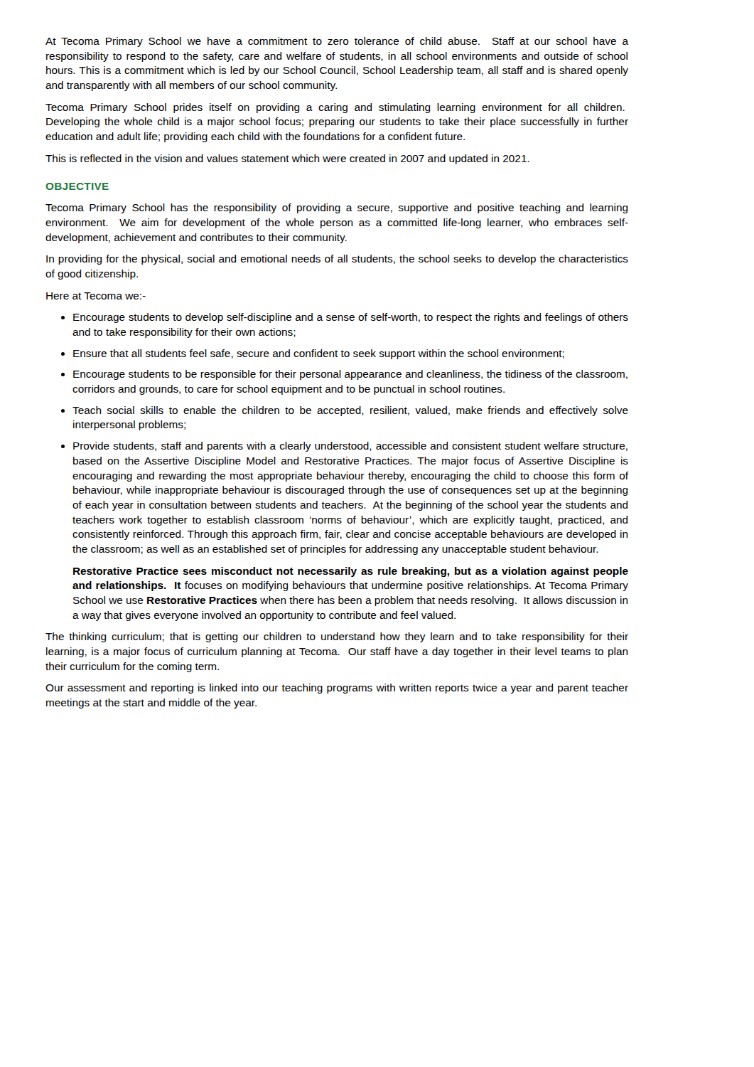At Tecoma Primary School we have a commitment to zero tolerance of child abuse. Staff at our school have a responsibility to respond to the safety, care and welfare of students, in all school environments and outside of school hours. This is a commitment which is led by our School Council, School Leadership team, all staff and is shared openly and transparently with all members of our school community.
Tecoma Primary School prides itself on providing a caring and stimulating learning environment for all children. Developing the whole child is a major school focus; preparing our students to take their place successfully in further education and adult life; providing each child with the foundations for a confident future.
This is reflected in the vision and values statement which were created in 2007 and updated in 2021.
OBJECTIVE
Tecoma Primary School has the responsibility of providing a secure, supportive and positive teaching and learning environment. We aim for development of the whole person as a committed life-long learner, who embraces self-development, achievement and contributes to their community.
In providing for the physical, social and emotional needs of all students, the school seeks to develop the characteristics of good citizenship.
Here at Tecoma we:-
Encourage students to develop self-discipline and a sense of self-worth, to respect the rights and feelings of others and to take responsibility for their own actions;
Ensure that all students feel safe, secure and confident to seek support within the school environment;
Encourage students to be responsible for their personal appearance and cleanliness, the tidiness of the classroom, corridors and grounds, to care for school equipment and to be punctual in school routines.
Teach social skills to enable the children to be accepted, resilient, valued, make friends and effectively solve interpersonal problems;
Provide students, staff and parents with a clearly understood, accessible and consistent student welfare structure, based on the Assertive Discipline Model and Restorative Practices. The major focus of Assertive Discipline is encouraging and rewarding the most appropriate behaviour thereby, encouraging the child to choose this form of behaviour, while inappropriate behaviour is discouraged through the use of consequences set up at the beginning of each year in consultation between students and teachers. At the beginning of the school year the students and teachers work together to establish classroom ‘norms of behaviour’, which are explicitly taught, practiced, and consistently reinforced. Through this approach firm, fair, clear and concise acceptable behaviours are developed in the classroom; as well as an established set of principles for addressing any unacceptable student behaviour.
Restorative Practice sees misconduct not necessarily as rule breaking, but as a violation against people and relationships. It focuses on modifying behaviours that undermine positive relationships. At Tecoma Primary School we use Restorative Practices when there has been a problem that needs resolving. It allows discussion in a way that gives everyone involved an opportunity to contribute and feel valued.
The thinking curriculum; that is getting our children to understand how they learn and to take responsibility for their learning, is a major focus of curriculum planning at Tecoma. Our staff have a day together in their level teams to plan their curriculum for the coming term.
Our assessment and reporting is linked into our teaching programs with written reports twice a year and parent teacher meetings at the start and middle of the year.